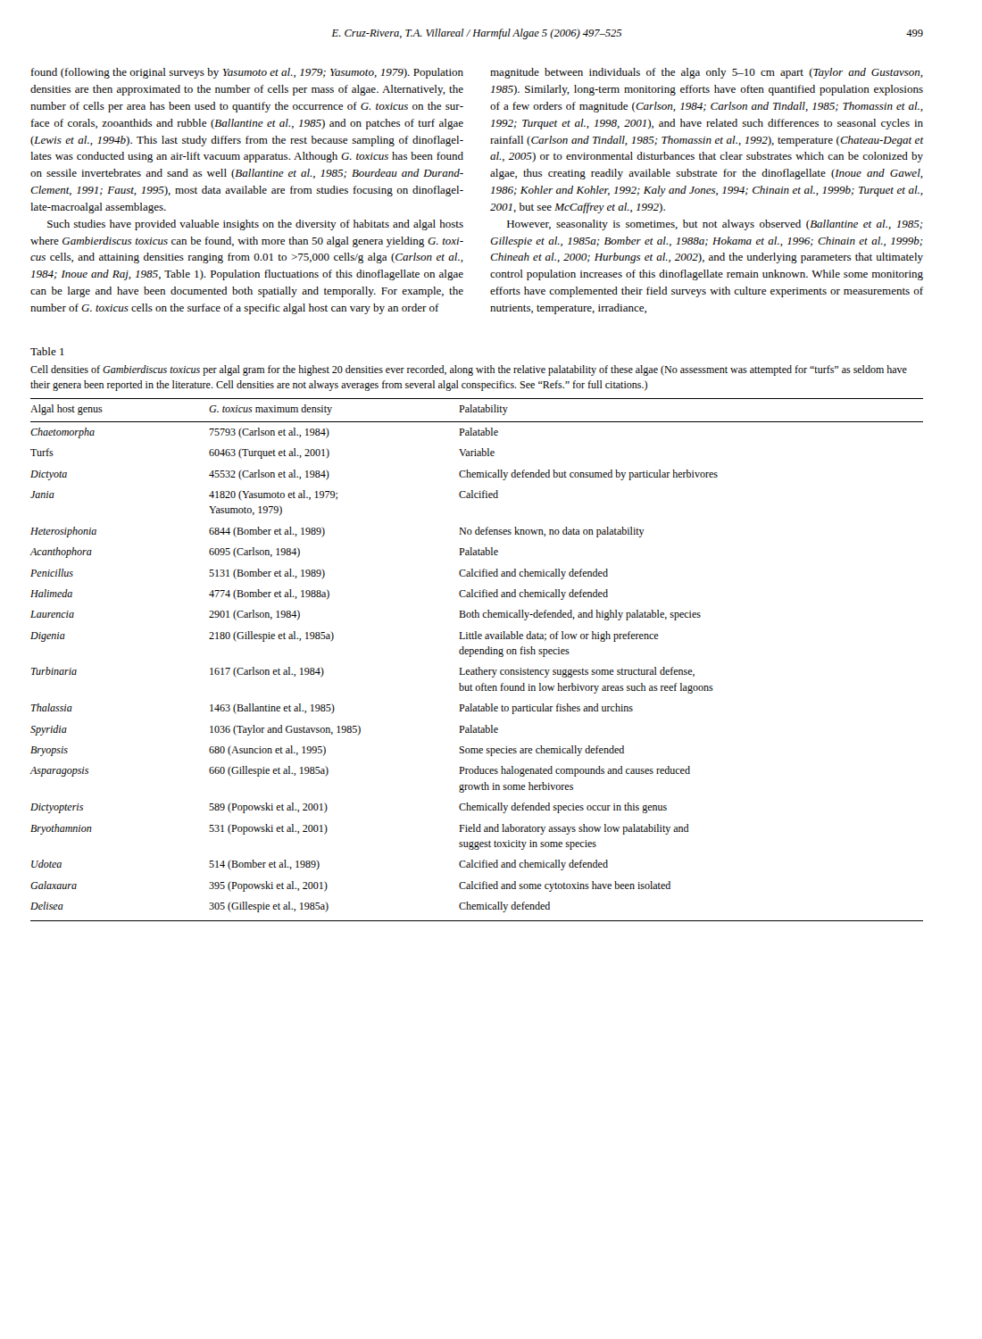E. Cruz-Rivera, T.A. Villareal / Harmful Algae 5 (2006) 497–525 499
found (following the original surveys by Yasumoto et al., 1979; Yasumoto, 1979). Population densities are then approximated to the number of cells per mass of algae. Alternatively, the number of cells per area has been used to quantify the occurrence of G. toxicus on the surface of corals, zooanthids and rubble (Ballantine et al., 1985) and on patches of turf algae (Lewis et al., 1994b). This last study differs from the rest because sampling of dinoflagellates was conducted using an air-lift vacuum apparatus. Although G. toxicus has been found on sessile invertebrates and sand as well (Ballantine et al., 1985; Bourdeau and Durand-Clement, 1991; Faust, 1995), most data available are from studies focusing on dinoflagellate-macroalgal assemblages.
Such studies have provided valuable insights on the diversity of habitats and algal hosts where Gambierdiscus toxicus can be found, with more than 50 algal genera yielding G. toxicus cells, and attaining densities ranging from 0.01 to >75,000 cells/g alga (Carlson et al., 1984; Inoue and Raj, 1985, Table 1). Population fluctuations of this dinoflagellate on algae can be large and have been documented both spatially and temporally. For example, the number of G. toxicus cells on the surface of a specific algal host can vary by an order of
magnitude between individuals of the alga only 5–10 cm apart (Taylor and Gustavson, 1985). Similarly, long-term monitoring efforts have often quantified population explosions of a few orders of magnitude (Carlson, 1984; Carlson and Tindall, 1985; Thomassin et al., 1992; Turquet et al., 1998, 2001), and have related such differences to seasonal cycles in rainfall (Carlson and Tindall, 1985; Thomassin et al., 1992), temperature (Chateau-Degat et al., 2005) or to environmental disturbances that clear substrates which can be colonized by algae, thus creating readily available substrate for the dinoflagellate (Inoue and Gawel, 1986; Kohler and Kohler, 1992; Kaly and Jones, 1994; Chinain et al., 1999b; Turquet et al., 2001, but see McCaffrey et al., 1992).
However, seasonality is sometimes, but not always observed (Ballantine et al., 1985; Gillespie et al., 1985a; Bomber et al., 1988a; Hokama et al., 1996; Chinain et al., 1999b; Chineah et al., 2000; Hurbungs et al., 2002), and the underlying parameters that ultimately control population increases of this dinoflagellate remain unknown. While some monitoring efforts have complemented their field surveys with culture experiments or measurements of nutrients, temperature, irradiance,
Table 1
Cell densities of Gambierdiscus toxicus per algal gram for the highest 20 densities ever recorded, along with the relative palatability of these algae (No assessment was attempted for “turfs” as seldom have their genera been reported in the literature. Cell densities are not always averages from several algal conspecifics. See “Refs.” for full citations.)
| Algal host genus | G. toxicus maximum density | Palatability |
| --- | --- | --- |
| Chaetomorpha | 75793 (Carlson et al., 1984) | Palatable |
| Turfs | 60463 (Turquet et al., 2001) | Variable |
| Dictyota | 45532 (Carlson et al., 1984) | Chemically defended but consumed by particular herbivores |
| Jania | 41820 (Yasumoto et al., 1979; Yasumoto, 1979) | Calcified |
| Heterosiphonia | 6844 (Bomber et al., 1989) | No defenses known, no data on palatability |
| Acanthophora | 6095 (Carlson, 1984) | Palatable |
| Penicillus | 5131 (Bomber et al., 1989) | Calcified and chemically defended |
| Halimeda | 4774 (Bomber et al., 1988a) | Calcified and chemically defended |
| Laurencia | 2901 (Carlson, 1984) | Both chemically-defended, and highly palatable, species |
| Digenia | 2180 (Gillespie et al., 1985a) | Little available data; of low or high preference depending on fish species |
| Turbinaria | 1617 (Carlson et al., 1984) | Leathery consistency suggests some structural defense, but often found in low herbivory areas such as reef lagoons |
| Thalassia | 1463 (Ballantine et al., 1985) | Palatable to particular fishes and urchins |
| Spyridia | 1036 (Taylor and Gustavson, 1985) | Palatable |
| Bryopsis | 680 (Asuncion et al., 1995) | Some species are chemically defended |
| Asparagopsis | 660 (Gillespie et al., 1985a) | Produces halogenated compounds and causes reduced growth in some herbivores |
| Dictyopteris | 589 (Popowski et al., 2001) | Chemically defended species occur in this genus |
| Bryothamnion | 531 (Popowski et al., 2001) | Field and laboratory assays show low palatability and suggest toxicity in some species |
| Udotea | 514 (Bomber et al., 1989) | Calcified and chemically defended |
| Galaxaura | 395 (Popowski et al., 2001) | Calcified and some cytotoxins have been isolated |
| Delisea | 305 (Gillespie et al., 1985a) | Chemically defended |